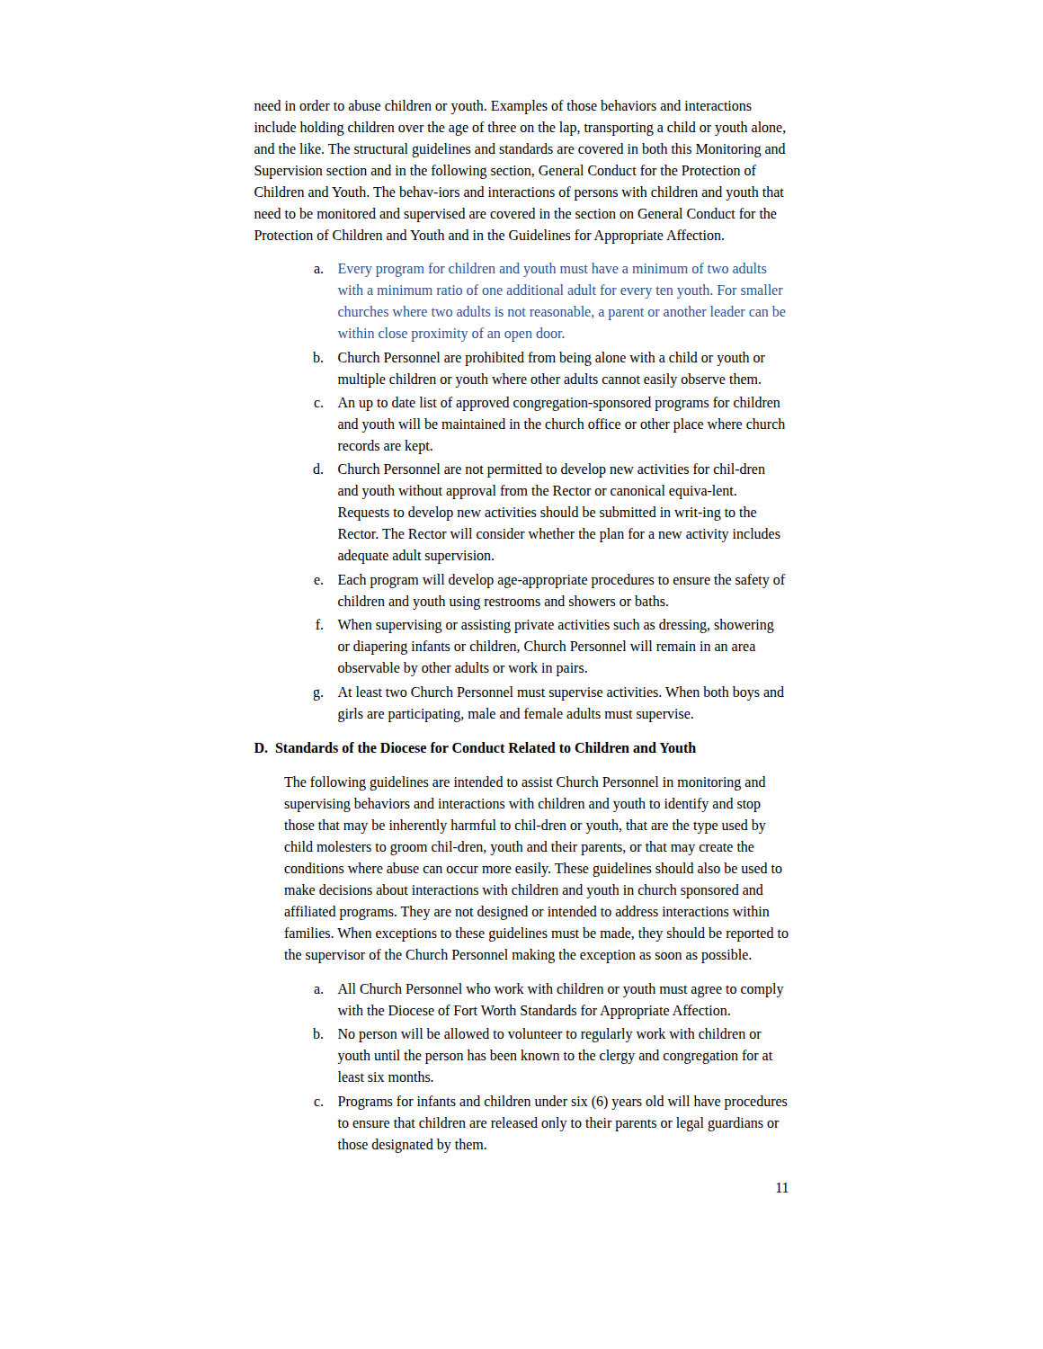need in order to abuse children or youth. Examples of those behaviors and interactions include holding children over the age of three on the lap, transporting a child or youth alone, and the like. The structural guidelines and standards are covered in both this Monitoring and Supervision section and in the following section, General Conduct for the Protection of Children and Youth. The behav-iors and interactions of persons with children and youth that need to be monitored and supervised are covered in the section on General Conduct for the Protection of Children and Youth and in the Guidelines for Appropriate Affection.
Every program for children and youth must have a minimum of two adults with a minimum ratio of one additional adult for every ten youth. For smaller churches where two adults is not reasonable, a parent or another leader can be within close proximity of an open door.
Church Personnel are prohibited from being alone with a child or youth or multiple children or youth where other adults cannot easily observe them.
An up to date list of approved congregation-sponsored programs for children and youth will be maintained in the church office or other place where church records are kept.
Church Personnel are not permitted to develop new activities for chil-dren and youth without approval from the Rector or canonical equiva-lent. Requests to develop new activities should be submitted in writ-ing to the Rector. The Rector will consider whether the plan for a new activity includes adequate adult supervision.
Each program will develop age-appropriate procedures to ensure the safety of children and youth using restrooms and showers or baths.
When supervising or assisting private activities such as dressing, showering or diapering infants or children, Church Personnel will remain in an area observable by other adults or work in pairs.
At least two Church Personnel must supervise activities. When both boys and girls are participating, male and female adults must supervise.
D. Standards of the Diocese for Conduct Related to Children and Youth
The following guidelines are intended to assist Church Personnel in monitoring and supervising behaviors and interactions with children and youth to identify and stop those that may be inherently harmful to chil-dren or youth, that are the type used by child molesters to groom chil-dren, youth and their parents, or that may create the conditions where abuse can occur more easily. These guidelines should also be used to make decisions about interactions with children and youth in church sponsored and affiliated programs. They are not designed or intended to address interactions within families. When exceptions to these guidelines must be made, they should be reported to the supervisor of the Church Personnel making the exception as soon as possible.
All Church Personnel who work with children or youth must agree to comply with the Diocese of Fort Worth Standards for Appropriate Affection.
No person will be allowed to volunteer to regularly work with children or youth until the person has been known to the clergy and congregation for at least six months.
Programs for infants and children under six (6) years old will have procedures to ensure that children are released only to their parents or legal guardians or those designated by them.
11